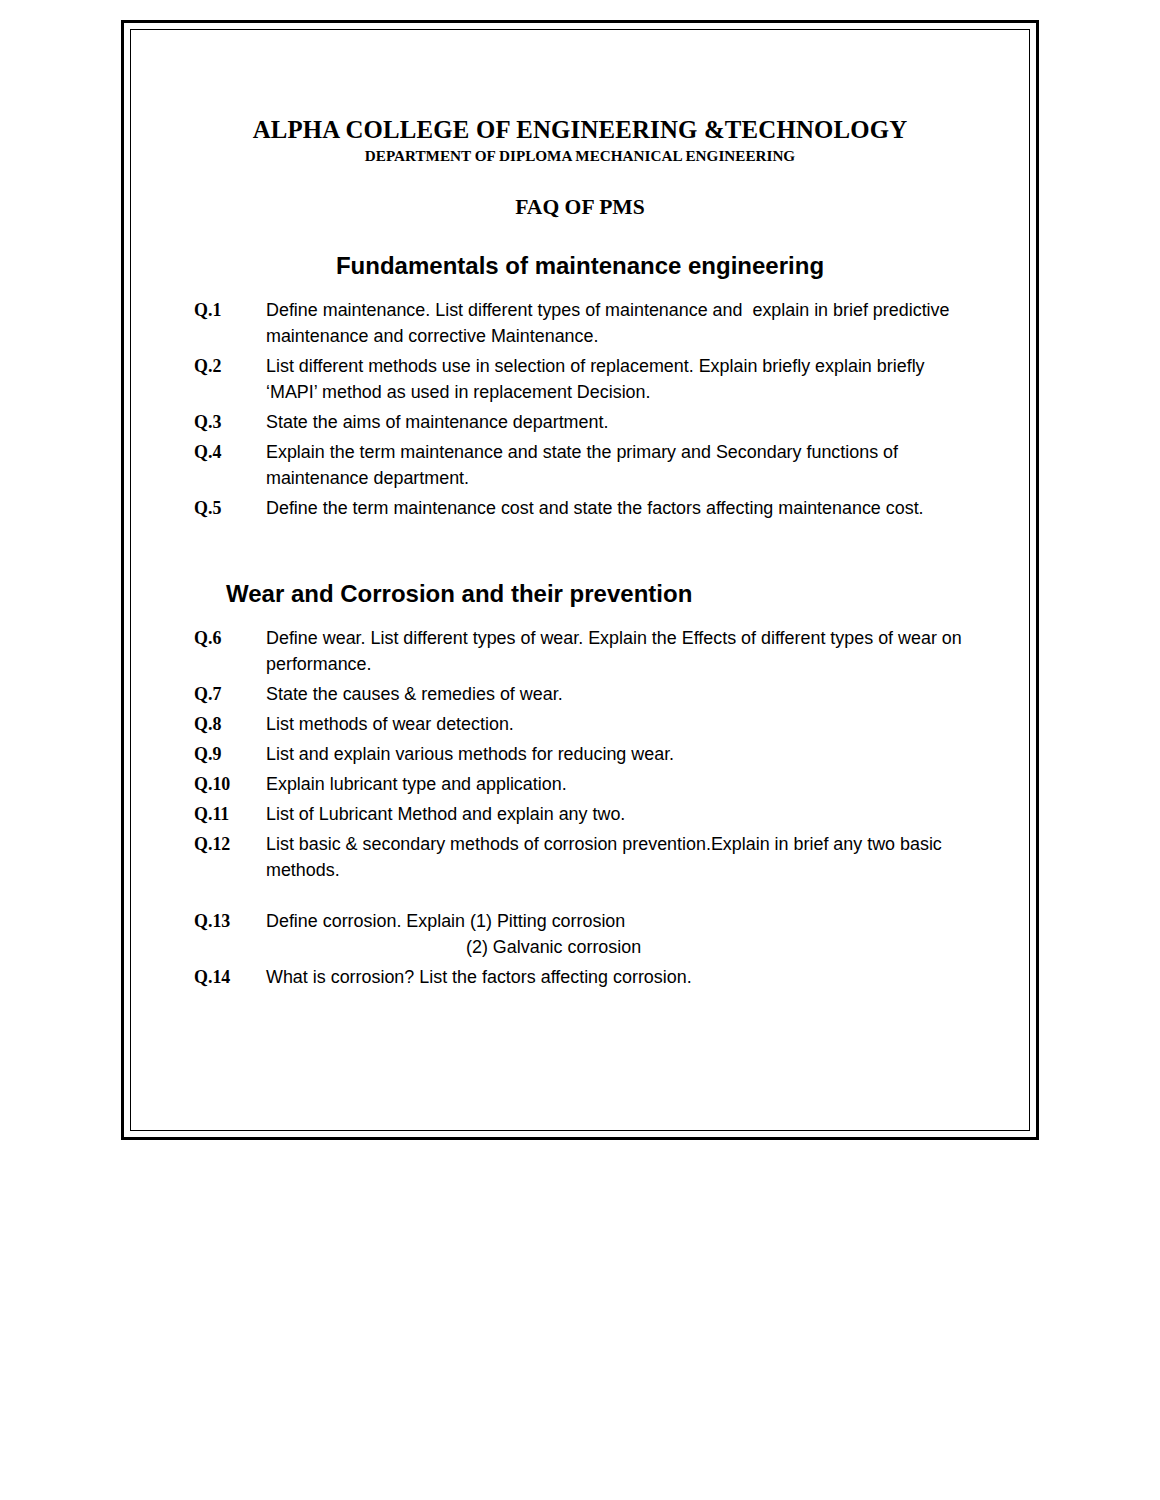ALPHA COLLEGE OF ENGINEERING &TECHNOLOGY
DEPARTMENT OF DIPLOMA MECHANICAL ENGINEERING
FAQ OF PMS
Fundamentals of maintenance engineering
Q.1 Define maintenance. List different types of maintenance and explain in brief predictive maintenance and corrective Maintenance.
Q.2 List different methods use in selection of replacement. Explain briefly explain briefly ‘MAPI’ method as used in replacement Decision.
Q.3 State the aims of maintenance department.
Q.4 Explain the term maintenance and state the primary and Secondary functions of maintenance department.
Q.5 Define the term maintenance cost and state the factors affecting maintenance cost.
Wear and Corrosion and their prevention
Q.6 Define wear. List different types of wear. Explain the Effects of different types of wear on performance.
Q.7 State the causes & remedies of wear.
Q.8 List methods of wear detection.
Q.9 List and explain various methods for reducing wear.
Q.10 Explain lubricant type and application.
Q.11 List of Lubricant Method and explain any two.
Q.12 List basic & secondary methods of corrosion prevention.Explain in brief any two basic methods.
Q.13 Define corrosion. Explain (1) Pitting corrosion (2) Galvanic corrosion
Q.14 What is corrosion? List the factors affecting corrosion.